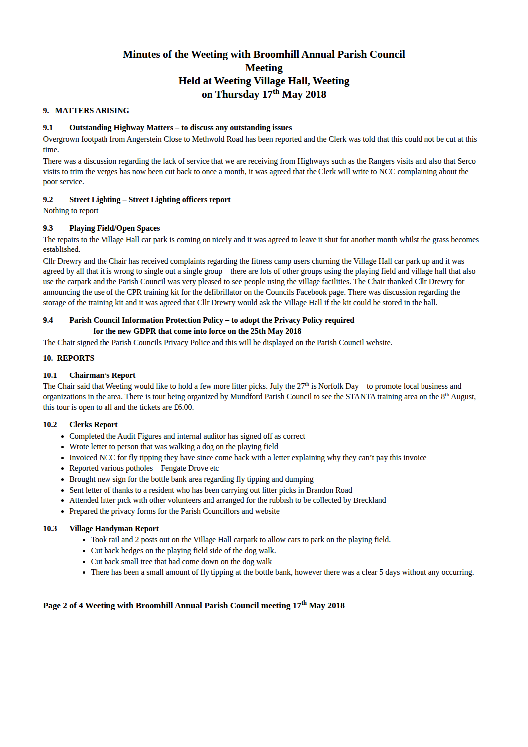Minutes of the Weeting with Broomhill Annual Parish Council Meeting Held at Weeting Village Hall, Weeting on Thursday 17th May 2018
9. MATTERS ARISING
9.1 Outstanding Highway Matters – to discuss any outstanding issues
Overgrown footpath from Angerstein Close to Methwold Road has been reported and the Clerk was told that this could not be cut at this time.
There was a discussion regarding the lack of service that we are receiving from Highways such as the Rangers visits and also that Serco visits to trim the verges has now been cut back to once a month, it was agreed that the Clerk will write to NCC complaining about the poor service.
9.2 Street Lighting – Street Lighting officers report
Nothing to report
9.3 Playing Field/Open Spaces
The repairs to the Village Hall car park is coming on nicely and it was agreed to leave it shut for another month whilst the grass becomes established.
Cllr Drewry and the Chair has received complaints regarding the fitness camp users churning the Village Hall car park up and it was agreed by all that it is wrong to single out a single group – there are lots of other groups using the playing field and village hall that also use the carpark and the Parish Council was very pleased to see people using the village facilities. The Chair thanked Cllr Drewry for announcing the use of the CPR training kit for the defibrillator on the Councils Facebook page. There was discussion regarding the storage of the training kit and it was agreed that Cllr Drewry would ask the Village Hall if the kit could be stored in the hall.
9.4 Parish Council Information Protection Policy – to adopt the Privacy Policy required
for the new GDPR that come into force on the 25th May 2018
The Chair signed the Parish Councils Privacy Police and this will be displayed on the Parish Council website.
10. REPORTS
10.1 Chairman’s Report
The Chair said that Weeting would like to hold a few more litter picks. July the 27th is Norfolk Day – to promote local business and organizations in the area. There is tour being organized by Mundford Parish Council to see the STANTA training area on the 8th August, this tour is open to all and the tickets are £6.00.
10.2 Clerks Report
Completed the Audit Figures and internal auditor has signed off as correct
Wrote letter to person that was walking a dog on the playing field
Invoiced NCC for fly tipping they have since come back with a letter explaining why they can’t pay this invoice
Reported various potholes – Fengate Drove etc
Brought new sign for the bottle bank area regarding fly tipping and dumping
Sent letter of thanks to a resident who has been carrying out litter picks in Brandon Road
Attended litter pick with other volunteers and arranged for the rubbish to be collected by Breckland
Prepared the privacy forms for the Parish Councillors and website
10.3 Village Handyman Report
Took rail and 2 posts out on the Village Hall carpark to allow cars to park on the playing field.
Cut back hedges on the playing field side of the dog walk.
Cut back small tree that had come down on the dog walk
There has been a small amount of fly tipping at the bottle bank, however there was a clear 5 days without any occurring.
Page 2 of 4 Weeting with Broomhill Annual Parish Council meeting 17th May 2018